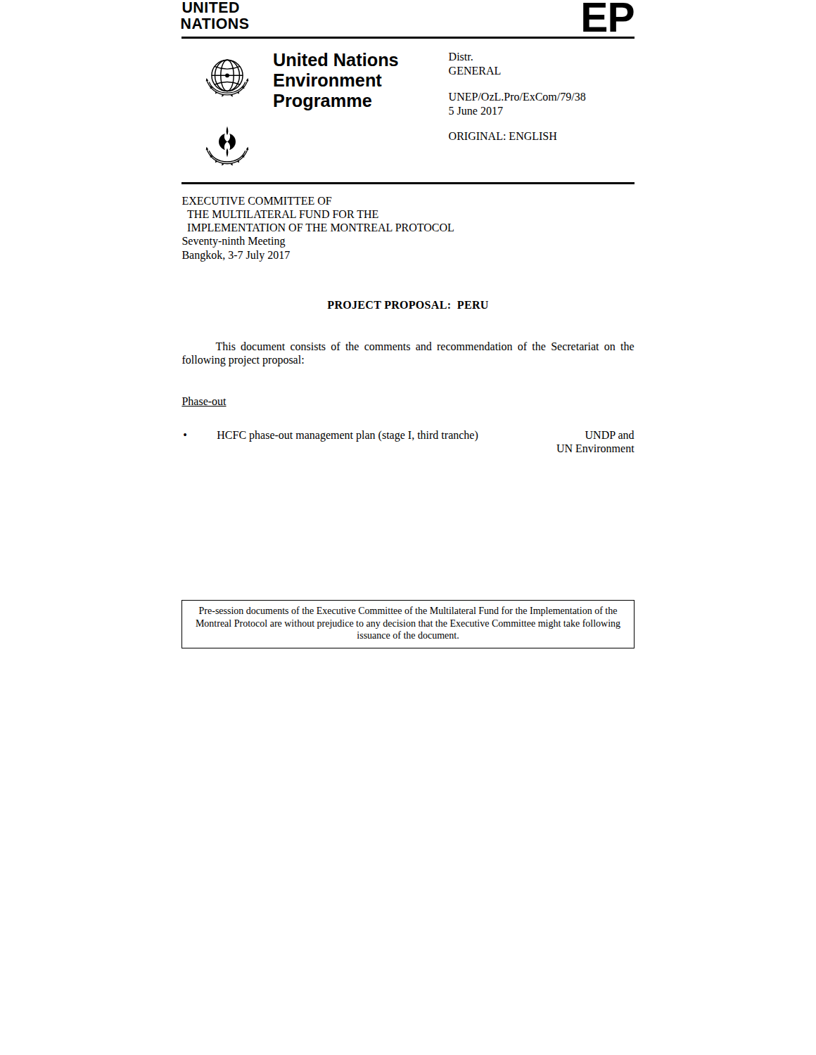UNITED
NATIONS
EP
United Nations
Environment
Programme
Distr.
GENERAL
UNEP/OzL.Pro/ExCom/79/38
5 June 2017
ORIGINAL: ENGLISH
EXECUTIVE COMMITTEE OF
THE MULTILATERAL FUND FOR THE
IMPLEMENTATION OF THE MONTREAL PROTOCOL
Seventy-ninth Meeting
Bangkok, 3-7 July 2017
PROJECT PROPOSAL: PERU
This document consists of the comments and recommendation of the Secretariat on the following project proposal:
Phase-out
•
HCFC phase-out management plan (stage I, third tranche)
UNDP and UN Environment
Pre-session documents of the Executive Committee of the Multilateral Fund for the Implementation of the Montreal Protocol are without prejudice to any decision that the Executive Committee might take following issuance of the document.